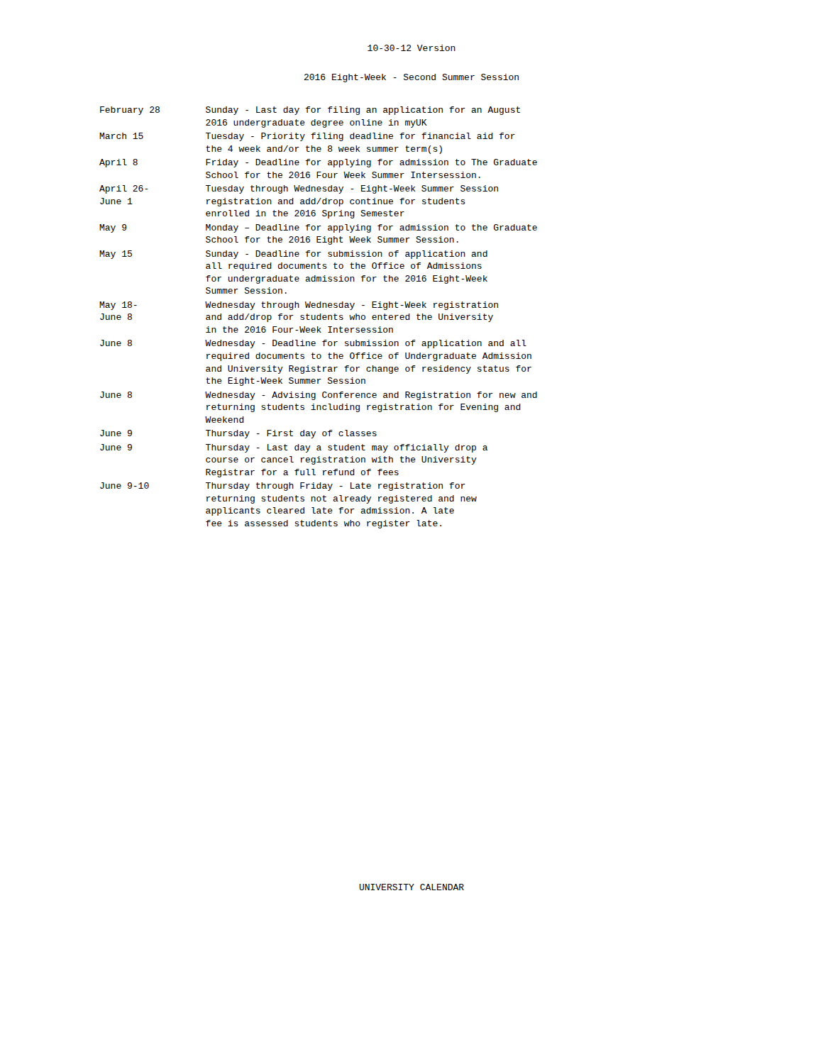10-30-12 Version
2016 Eight-Week - Second Summer Session
| February 28 | Sunday - Last day for filing an application for an August 2016 undergraduate degree online in myUK |
| March 15 | Tuesday - Priority filing deadline for financial aid for the 4 week and/or the 8 week summer term(s) |
| April 8 | Friday - Deadline for applying for admission to The Graduate School for the 2016 Four Week Summer Intersession. |
| April 26- June 1 | Tuesday through Wednesday - Eight-Week Summer Session registration and add/drop continue for students enrolled in the 2016 Spring Semester |
| May 9 | Monday – Deadline for applying for admission to the Graduate School for the 2016 Eight Week Summer Session. |
| May 15 | Sunday - Deadline for submission of application and all required documents to the Office of Admissions for undergraduate admission for the 2016 Eight-Week Summer Session. |
| May 18- June 8 | Wednesday through Wednesday - Eight-Week registration and add/drop for students who entered the University in the 2016 Four-Week Intersession |
| June 8 | Wednesday - Deadline for submission of application and all required documents to the Office of Undergraduate Admission and University Registrar for change of residency status for the Eight-Week Summer Session |
| June 8 | Wednesday - Advising Conference and Registration for new and returning students including registration for Evening and Weekend |
| June 9 | Thursday - First day of classes |
| June 9 | Thursday - Last day a student may officially drop a course or cancel registration with the University Registrar for a full refund of fees |
| June 9-10 | Thursday through Friday - Late registration for returning students not already registered and new applicants cleared late for admission. A late fee is assessed students who register late. |
UNIVERSITY CALENDAR